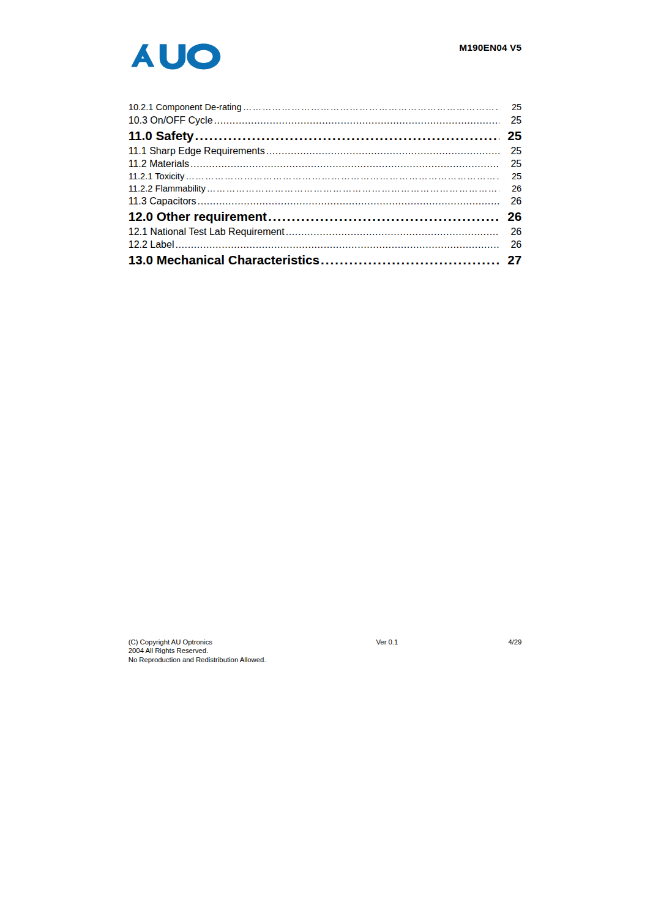M190EN04 V5
10.2.1 Component De-rating……………………………………………………………………………25
10.3 On/OFF Cycle........................................................................................................................... 25
11.0 Safety.............................................................................. 25
11.1 Sharp Edge Requirements..................................................................................................... 25
11.2 Materials..................................................................................................................................... 25
11.2.1 Toxicity…………………………………………………………………………………………25
11.2.2 Flammability……………………………………………………………………………………26
11.3 Capacitors................................................................................................................................... 26
12.0 Other requirement........................................................... 26
12.1 National Test Lab Requirement.......................................................................................... 26
12.2 Label............................................................................................................................................. 26
13.0 Mechanical Characteristics............................................... 27
(C) Copyright AU Optronics
2004 All Rights Reserved.
No Reproduction and Redistribution Allowed.
Ver 0.1
4/29